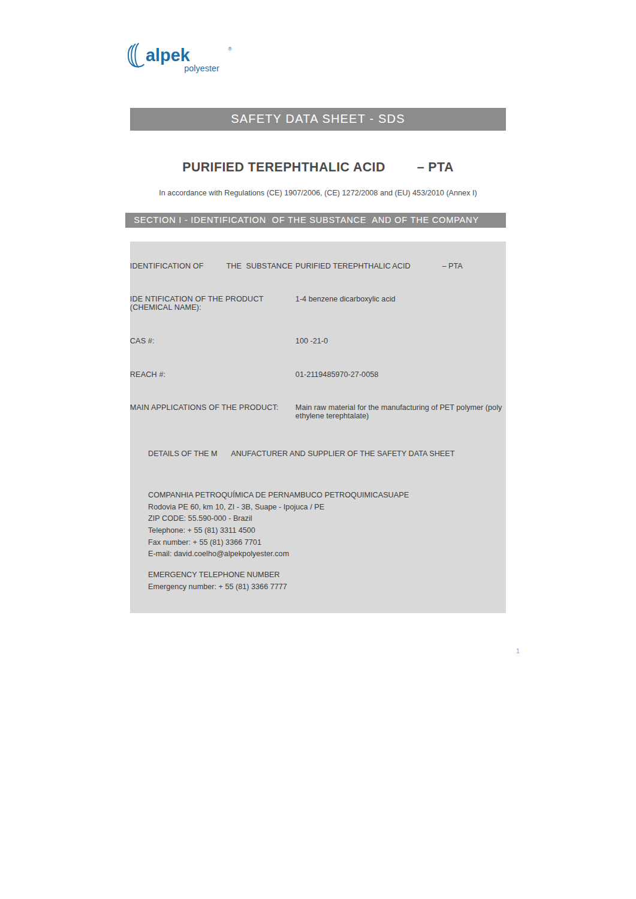alpek polyester ®
SAFETY DATA SHEET - SDS
PURIFIED TEREPHTHALIC ACID – PTA
In accordance with Regulations (CE) 1907/2006, (CE) 1272/2008 and (EU) 453/2010 (Annex I)
SECTION I - IDENTIFICATION OF THE SUBSTANCE AND OF THE COMPANY
| IDENTIFICATION OF THE SUBSTANCE | PURIFIED TEREPHTHALIC ACID – PTA |
| IDE NTIFICATION OF THE PRODUCT (CHEMICAL NAME): | 1-4 benzene dicarboxylic acid |
| CAS #: | 100 -21-0 |
| REACH #: | 01-2119485970-27-0058 |
| MAIN APPLICATIONS OF THE PRODUCT: | Main raw material for the manufacturing of PET polymer (poly ethylene terephtalate) |
DETAILS OF THE M ANUFACTURER AND SUPPLIER OF THE SAFETY DATA SHEET
COMPANHIA PETROQUÍMICA DE PERNAMBUCO PETROQUIMICASUAPE
Rodovia PE 60, km 10, ZI - 3B, Suape - Ipojuca / PE
ZIP CODE: 55.590-000 - Brazil
Telephone: + 55 (81) 3311 4500
Fax number: + 55 (81) 3366 7701
E-mail: david.coelho@alpekpolyester.com
EMERGENCY TELEPHONE NUMBER
Emergency number: + 55 (81) 3366 7777
1